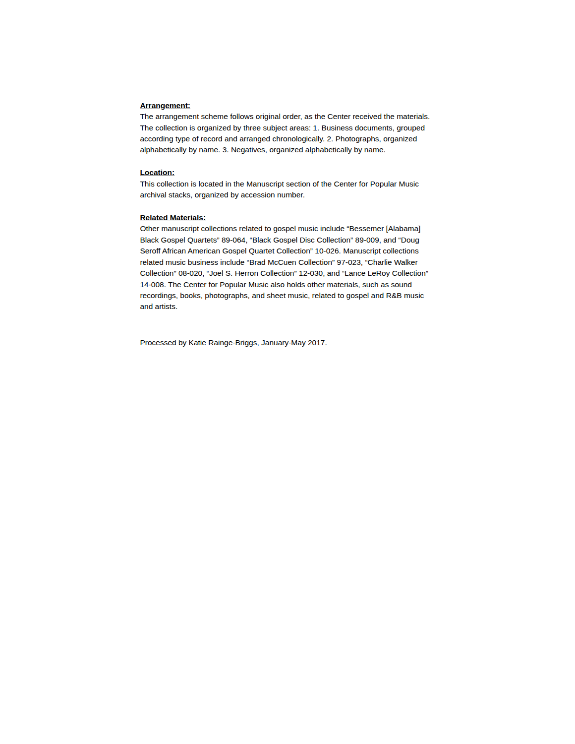Arrangement:
The arrangement scheme follows original order, as the Center received the materials. The collection is organized by three subject areas: 1. Business documents, grouped according type of record and arranged chronologically. 2. Photographs, organized alphabetically by name. 3. Negatives, organized alphabetically by name.
Location:
This collection is located in the Manuscript section of the Center for Popular Music archival stacks, organized by accession number.
Related Materials:
Other manuscript collections related to gospel music include “Bessemer [Alabama] Black Gospel Quartets” 89-064, “Black Gospel Disc Collection” 89-009, and “Doug Seroff African American Gospel Quartet Collection” 10-026. Manuscript collections related music business include “Brad McCuen Collection” 97-023, “Charlie Walker Collection” 08-020, “Joel S. Herron Collection” 12-030, and “Lance LeRoy Collection” 14-008. The Center for Popular Music also holds other materials, such as sound recordings, books, photographs, and sheet music, related to gospel and R&B music and artists.
Processed by Katie Rainge-Briggs, January-May 2017.